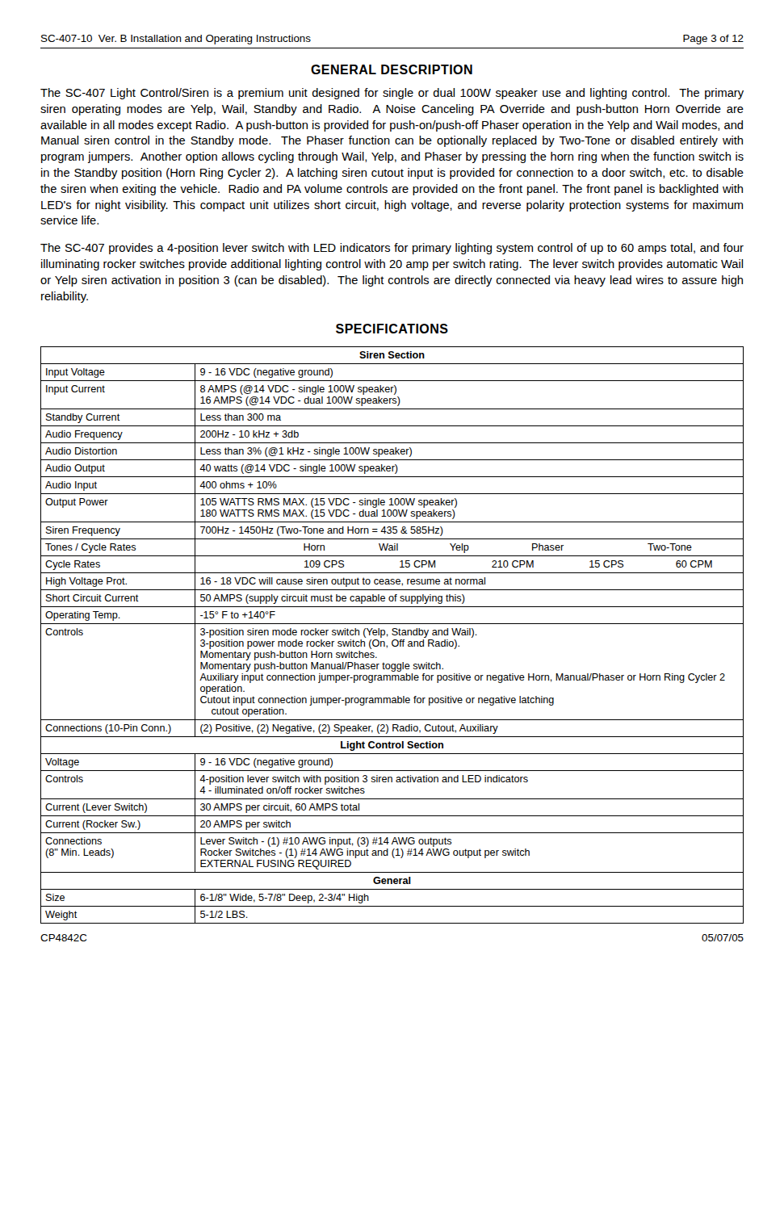SC-407-10 Ver. B Installation and Operating Instructions Page 3 of 12
GENERAL DESCRIPTION
The SC-407 Light Control/Siren is a premium unit designed for single or dual 100W speaker use and lighting control. The primary siren operating modes are Yelp, Wail, Standby and Radio. A Noise Canceling PA Override and push-button Horn Override are available in all modes except Radio. A push-button is provided for push-on/push-off Phaser operation in the Yelp and Wail modes, and Manual siren control in the Standby mode. The Phaser function can be optionally replaced by Two-Tone or disabled entirely with program jumpers. Another option allows cycling through Wail, Yelp, and Phaser by pressing the horn ring when the function switch is in the Standby position (Horn Ring Cycler 2). A latching siren cutout input is provided for connection to a door switch, etc. to disable the siren when exiting the vehicle. Radio and PA volume controls are provided on the front panel. The front panel is backlighted with LED's for night visibility. This compact unit utilizes short circuit, high voltage, and reverse polarity protection systems for maximum service life.
The SC-407 provides a 4-position lever switch with LED indicators for primary lighting system control of up to 60 amps total, and four illuminating rocker switches provide additional lighting control with 20 amp per switch rating. The lever switch provides automatic Wail or Yelp siren activation in position 3 (can be disabled). The light controls are directly connected via heavy lead wires to assure high reliability.
SPECIFICATIONS
| Siren Section |
| Input Voltage | 9 - 16 VDC (negative ground) |
| Input Current | 8 AMPS (@14 VDC - single 100W speaker) 16 AMPS (@14 VDC - dual 100W speakers) |
| Standby Current | Less than 300 ma |
| Audio Frequency | 200Hz - 10 kHz + 3db |
| Audio Distortion | Less than 3% (@1 kHz - single 100W speaker) |
| Audio Output | 40 watts (@14 VDC - single 100W speaker) |
| Audio Input | 400 ohms + 10% |
| Output Power | 105 WATTS RMS MAX. (15 VDC - single 100W speaker) 180 WATTS RMS MAX. (15 VDC - dual 100W speakers) |
| Siren Frequency | 700Hz - 1450Hz (Two-Tone and Horn = 435 & 585Hz) |
| Tones / Cycle Rates | / / Horn / Wail / Yelp / Phaser / Two-Tone / |
| Cycle Rates | / / 109 CPS / 15 CPM / 210 CPM / 15 CPS / 60 CPM / |
| High Voltage Prot. | 16 - 18 VDC will cause siren output to cease, resume at normal |
| Short Circuit Current | 50 AMPS (supply circuit must be capable of supplying this) |
| Operating Temp. | -15° F to +140°F |
| Controls | 3-position siren mode rocker switch (Yelp, Standby and Wail). 3-position power mode rocker switch (On, Off and Radio). Momentary push-button Horn switches. Momentary push-button Manual/Phaser toggle switch. Auxiliary input connection jumper-programmable for positive or negative Horn, Manual/Phaser or Horn Ring Cycler 2 operation. Cutout input connection jumper-programmable for positive or negative latching cutout operation. |
| Connections (10-Pin Conn.) | (2) Positive, (2) Negative, (2) Speaker, (2) Radio, Cutout, Auxiliary |
| Light Control Section |
| Voltage | 9 - 16 VDC (negative ground) |
| Controls | 4-position lever switch with position 3 siren activation and LED indicators 4 - illuminated on/off rocker switches |
| Current (Lever Switch) | 30 AMPS per circuit, 60 AMPS total |
| Current (Rocker Sw.) | 20 AMPS per switch |
| Connections (8" Min. Leads) | Lever Switch - (1) #10 AWG input, (3) #14 AWG outputs Rocker Switches - (1) #14 AWG input and (1) #14 AWG output per switch EXTERNAL FUSING REQUIRED |
| General |
| Size | 6-1/8" Wide, 5-7/8" Deep, 2-3/4" High |
| Weight | 5-1/2 LBS. |
CP4842C 05/07/05